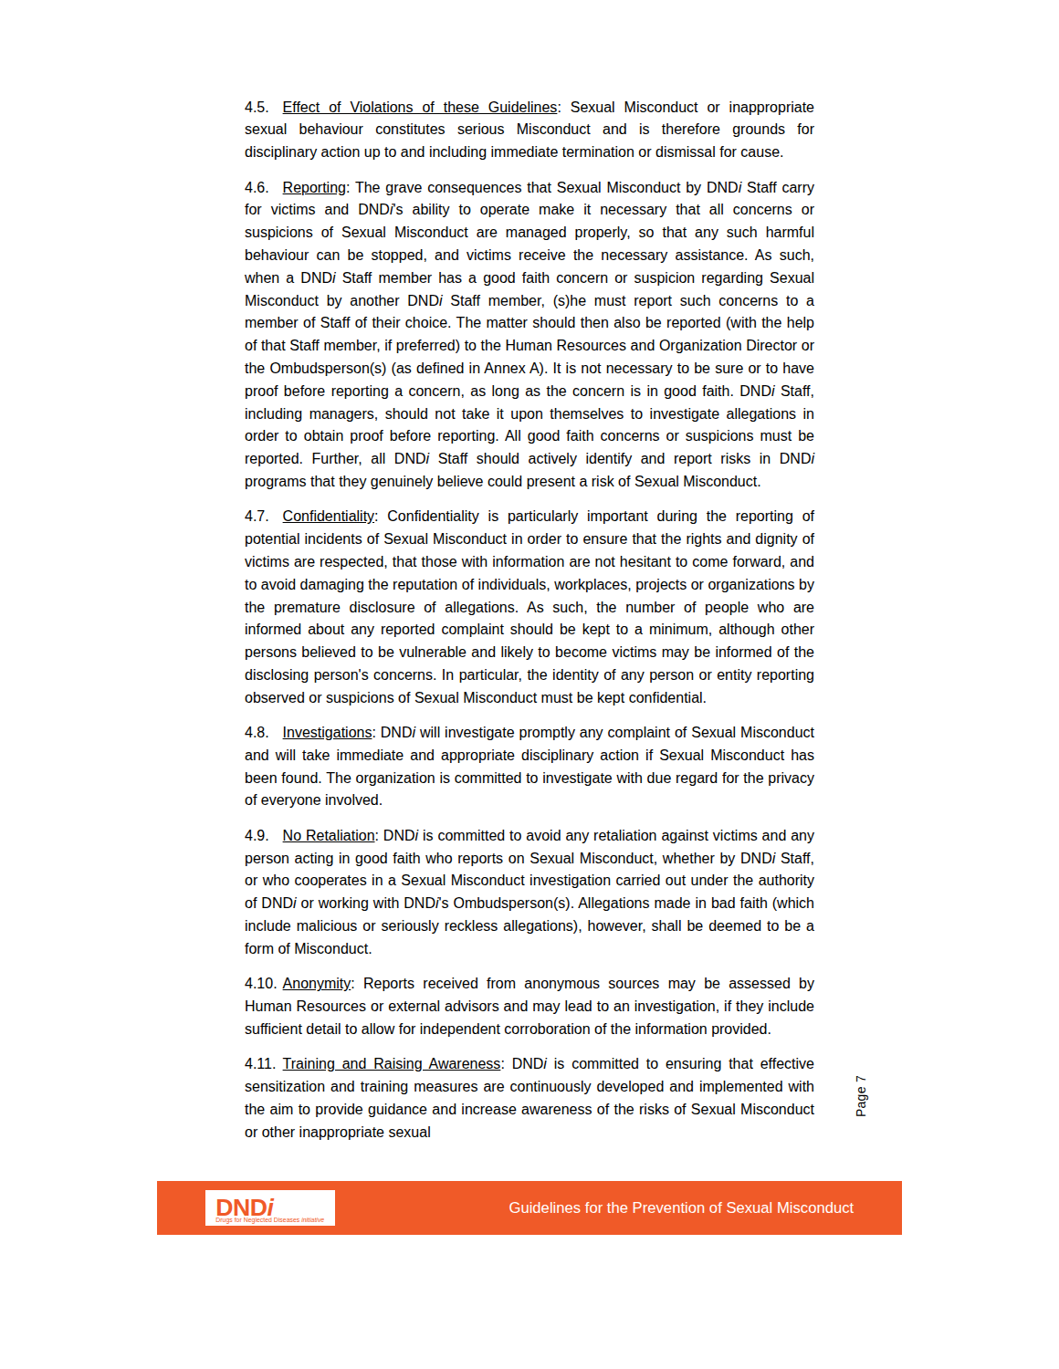4.5. Effect of Violations of these Guidelines: Sexual Misconduct or inappropriate sexual behaviour constitutes serious Misconduct and is therefore grounds for disciplinary action up to and including immediate termination or dismissal for cause.
4.6. Reporting: The grave consequences that Sexual Misconduct by DNDi Staff carry for victims and DNDi's ability to operate make it necessary that all concerns or suspicions of Sexual Misconduct are managed properly, so that any such harmful behaviour can be stopped, and victims receive the necessary assistance. As such, when a DNDi Staff member has a good faith concern or suspicion regarding Sexual Misconduct by another DNDi Staff member, (s)he must report such concerns to a member of Staff of their choice. The matter should then also be reported (with the help of that Staff member, if preferred) to the Human Resources and Organization Director or the Ombudsperson(s) (as defined in Annex A). It is not necessary to be sure or to have proof before reporting a concern, as long as the concern is in good faith. DNDi Staff, including managers, should not take it upon themselves to investigate allegations in order to obtain proof before reporting. All good faith concerns or suspicions must be reported. Further, all DNDi Staff should actively identify and report risks in DNDi programs that they genuinely believe could present a risk of Sexual Misconduct.
4.7. Confidentiality: Confidentiality is particularly important during the reporting of potential incidents of Sexual Misconduct in order to ensure that the rights and dignity of victims are respected, that those with information are not hesitant to come forward, and to avoid damaging the reputation of individuals, workplaces, projects or organizations by the premature disclosure of allegations. As such, the number of people who are informed about any reported complaint should be kept to a minimum, although other persons believed to be vulnerable and likely to become victims may be informed of the disclosing person's concerns. In particular, the identity of any person or entity reporting observed or suspicions of Sexual Misconduct must be kept confidential.
4.8. Investigations: DNDi will investigate promptly any complaint of Sexual Misconduct and will take immediate and appropriate disciplinary action if Sexual Misconduct has been found. The organization is committed to investigate with due regard for the privacy of everyone involved.
4.9. No Retaliation: DNDi is committed to avoid any retaliation against victims and any person acting in good faith who reports on Sexual Misconduct, whether by DNDi Staff, or who cooperates in a Sexual Misconduct investigation carried out under the authority of DNDi or working with DNDi's Ombudsperson(s). Allegations made in bad faith (which include malicious or seriously reckless allegations), however, shall be deemed to be a form of Misconduct.
4.10. Anonymity: Reports received from anonymous sources may be assessed by Human Resources or external advisors and may lead to an investigation, if they include sufficient detail to allow for independent corroboration of the information provided.
4.11. Training and Raising Awareness: DNDi is committed to ensuring that effective sensitization and training measures are continuously developed and implemented with the aim to provide guidance and increase awareness of the risks of Sexual Misconduct or other inappropriate sexual
Page 7
DNDiDrugs for Neglected Diseases initiative Guidelines for the Prevention of Sexual Misconduct